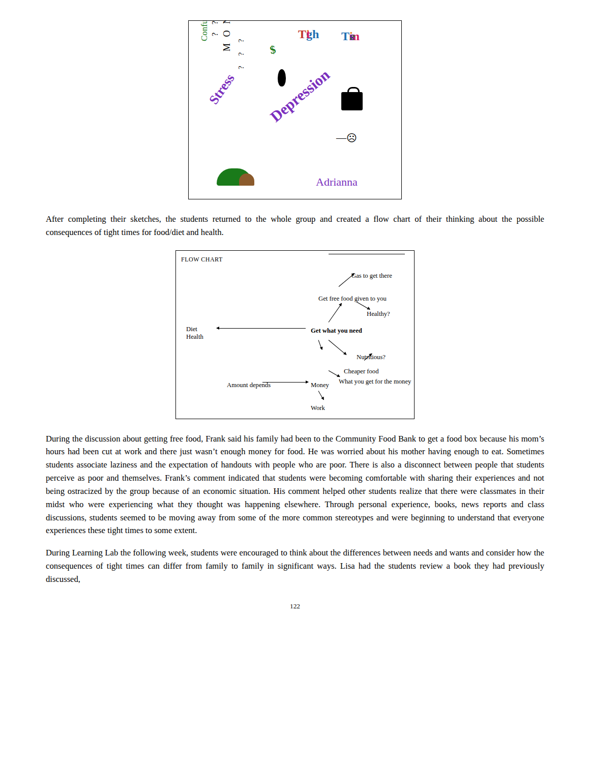Confusion ? ? ? M O N E Y ? ? ? Stress Depression Tigh t Times $ —☹ Adrianna
After completing their sketches, the students returned to the whole group and created a flow chart of their thinking about the possible consequences of tight times for food/diet and health.
FLOW CHART Gas to get there Get free food given to you Healthy? Diet Health Get what you need Nutritious? Cheaper food Amount depends Money What you get for the money Work
During the discussion about getting free food, Frank said his family had been to the Community Food Bank to get a food box because his mom’s hours had been cut at work and there just wasn’t enough money for food. He was worried about his mother having enough to eat. Sometimes students associate laziness and the expectation of handouts with people who are poor. There is also a disconnect between people that students perceive as poor and themselves. Frank’s comment indicated that students were becoming comfortable with sharing their experiences and not being ostracized by the group because of an economic situation. His comment helped other students realize that there were classmates in their midst who were experiencing what they thought was happening elsewhere. Through personal experience, books, news reports and class discussions, students seemed to be moving away from some of the more common stereotypes and were beginning to understand that everyone experiences these tight times to some extent.
During Learning Lab the following week, students were encouraged to think about the differences between needs and wants and consider how the consequences of tight times can differ from family to family in significant ways. Lisa had the students review a book they had previously discussed,
122